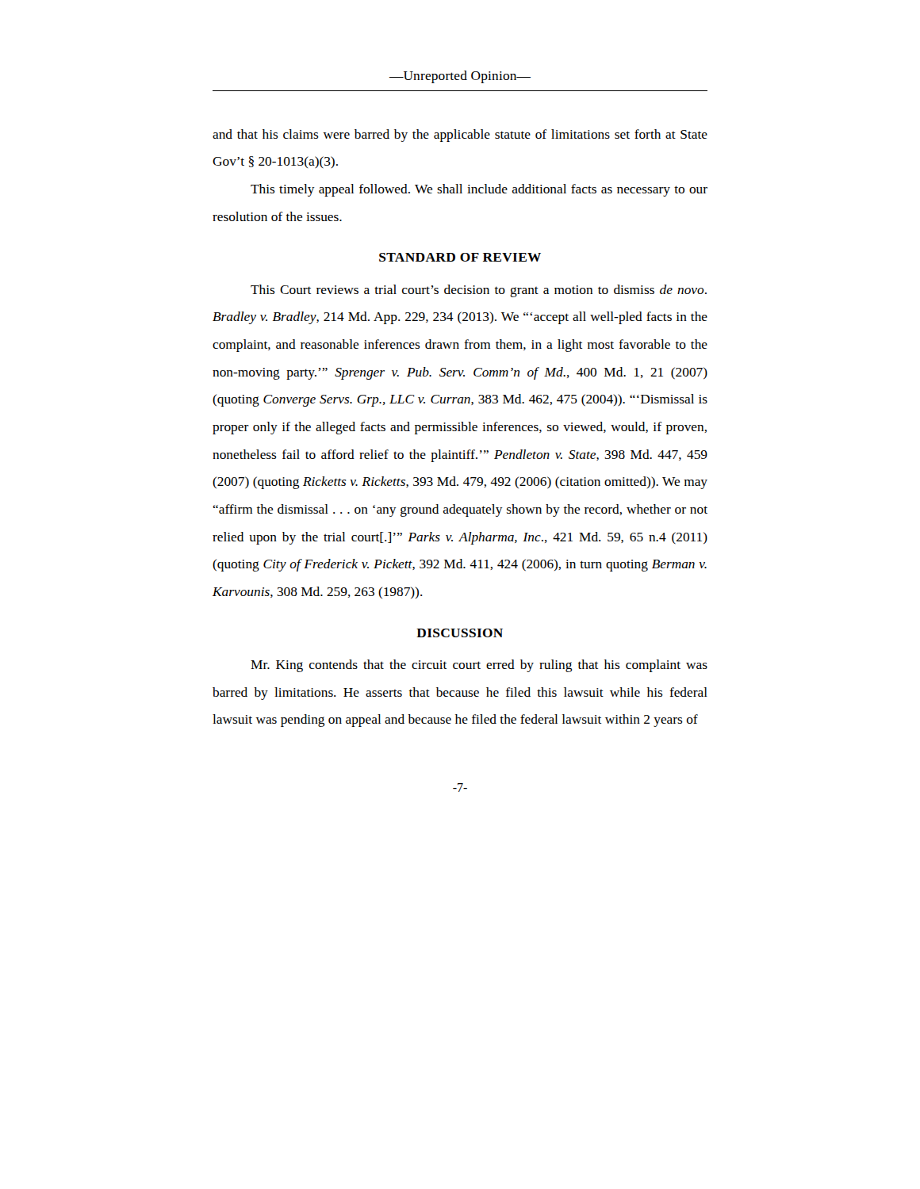—Unreported Opinion—
and that his claims were barred by the applicable statute of limitations set forth at State Gov’t § 20-1013(a)(3).
This timely appeal followed. We shall include additional facts as necessary to our resolution of the issues.
STANDARD OF REVIEW
This Court reviews a trial court’s decision to grant a motion to dismiss de novo. Bradley v. Bradley, 214 Md. App. 229, 234 (2013). We “‘accept all well-pled facts in the complaint, and reasonable inferences drawn from them, in a light most favorable to the non-moving party.’” Sprenger v. Pub. Serv. Comm’n of Md., 400 Md. 1, 21 (2007) (quoting Converge Servs. Grp., LLC v. Curran, 383 Md. 462, 475 (2004)). “‘Dismissal is proper only if the alleged facts and permissible inferences, so viewed, would, if proven, nonetheless fail to afford relief to the plaintiff.’” Pendleton v. State, 398 Md. 447, 459 (2007) (quoting Ricketts v. Ricketts, 393 Md. 479, 492 (2006) (citation omitted)). We may “affirm the dismissal . . . on ‘any ground adequately shown by the record, whether or not relied upon by the trial court[.]’” Parks v. Alpharma, Inc., 421 Md. 59, 65 n.4 (2011) (quoting City of Frederick v. Pickett, 392 Md. 411, 424 (2006), in turn quoting Berman v. Karvounis, 308 Md. 259, 263 (1987)).
DISCUSSION
Mr. King contends that the circuit court erred by ruling that his complaint was barred by limitations. He asserts that because he filed this lawsuit while his federal lawsuit was pending on appeal and because he filed the federal lawsuit within 2 years of
-7-